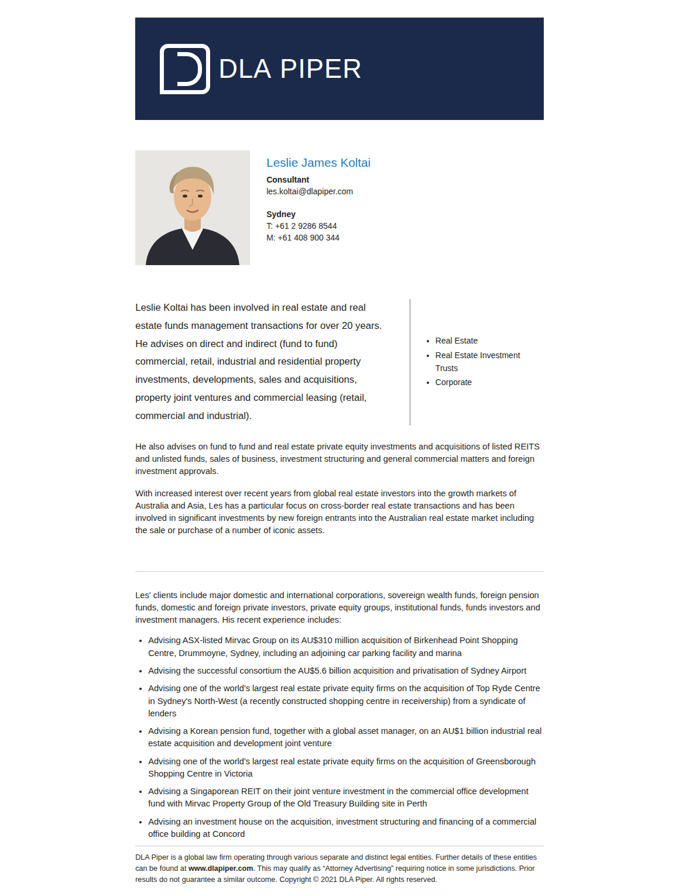DLA PIPER
Leslie James Koltai
Consultant
les.koltai@dlapiper.com
Sydney
T: +61 2 9286 8544
M: +61 408 900 344
Leslie Koltai has been involved in real estate and real estate funds management transactions for over 20 years. He advises on direct and indirect (fund to fund) commercial, retail, industrial and residential property investments, developments, sales and acquisitions, property joint ventures and commercial leasing (retail, commercial and industrial).
Real Estate
Real Estate Investment Trusts
Corporate
He also advises on fund to fund and real estate private equity investments and acquisitions of listed REITS and unlisted funds, sales of business, investment structuring and general commercial matters and foreign investment approvals.
With increased interest over recent years from global real estate investors into the growth markets of Australia and Asia, Les has a particular focus on cross-border real estate transactions and has been involved in significant investments by new foreign entrants into the Australian real estate market including the sale or purchase of a number of iconic assets.
Les' clients include major domestic and international corporations, sovereign wealth funds, foreign pension funds, domestic and foreign private investors, private equity groups, institutional funds, funds investors and investment managers. His recent experience includes:
Advising ASX-listed Mirvac Group on its AU$310 million acquisition of Birkenhead Point Shopping Centre, Drummoyne, Sydney, including an adjoining car parking facility and marina
Advising the successful consortium the AU$5.6 billion acquisition and privatisation of Sydney Airport
Advising one of the world's largest real estate private equity firms on the acquisition of Top Ryde Centre in Sydney's North-West (a recently constructed shopping centre in receivership) from a syndicate of lenders
Advising a Korean pension fund, together with a global asset manager, on an AU$1 billion industrial real estate acquisition and development joint venture
Advising one of the world's largest real estate private equity firms on the acquisition of Greensborough Shopping Centre in Victoria
Advising a Singaporean REIT on their joint venture investment in the commercial office development fund with Mirvac Property Group of the Old Treasury Building site in Perth
Advising an investment house on the acquisition, investment structuring and financing of a commercial office building at Concord
DLA Piper is a global law firm operating through various separate and distinct legal entities. Further details of these entities can be found at www.dlapiper.com. This may qualify as “Attorney Advertising” requiring notice in some jurisdictions. Prior results do not guarantee a similar outcome. Copyright © 2021 DLA Piper. All rights reserved.